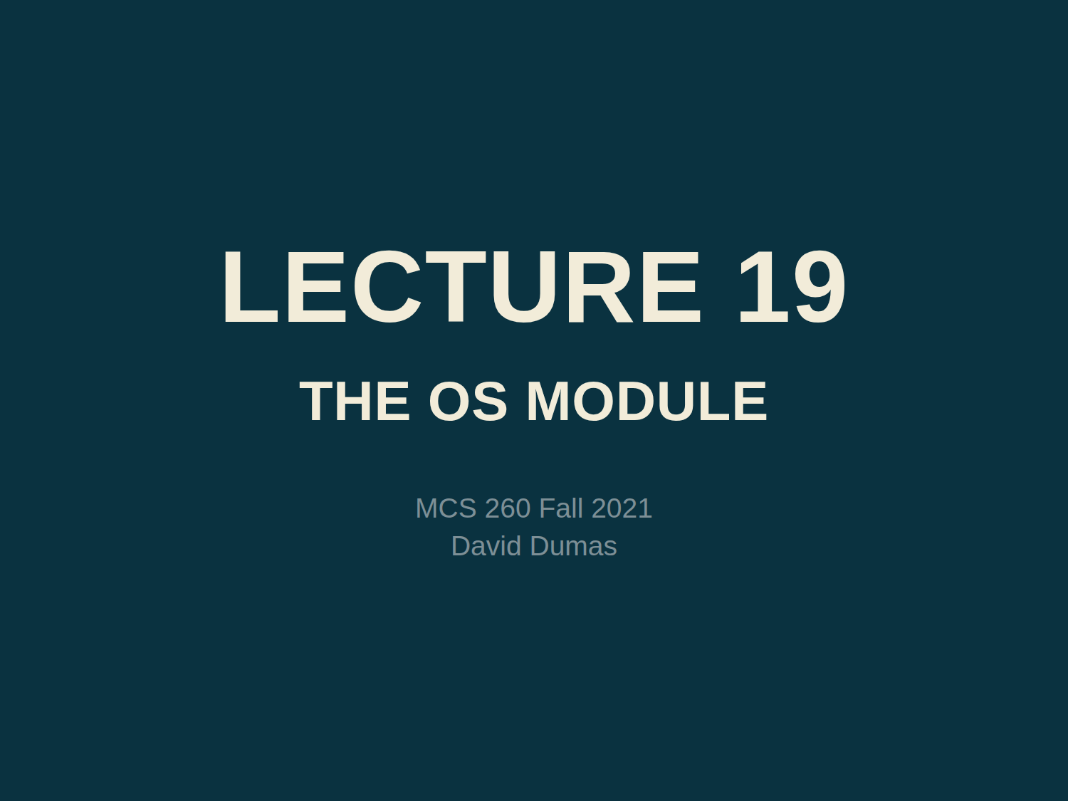Lecture 19
The OS module
MCS 260 Fall 2021 David Dumas